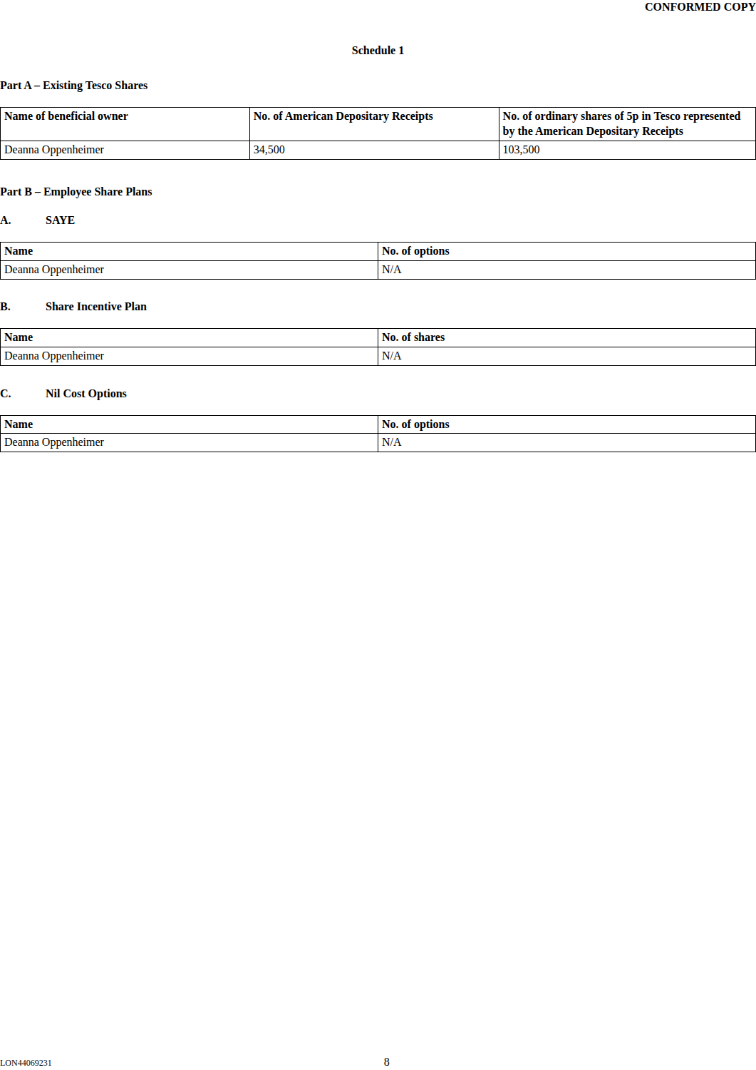CONFORMED COPY
Schedule 1
Part A – Existing Tesco Shares
| Name of beneficial owner | No. of American Depositary Receipts | No. of ordinary shares of 5p in Tesco represented by the American Depositary Receipts |
| --- | --- | --- |
| Deanna Oppenheimer | 34,500 | 103,500 |
Part B – Employee Share Plans
A. SAYE
| Name | No. of options |
| --- | --- |
| Deanna Oppenheimer | N/A |
B. Share Incentive Plan
| Name | No. of shares |
| --- | --- |
| Deanna Oppenheimer | N/A |
C. Nil Cost Options
| Name | No. of options |
| --- | --- |
| Deanna Oppenheimer | N/A |
LON44069231
8